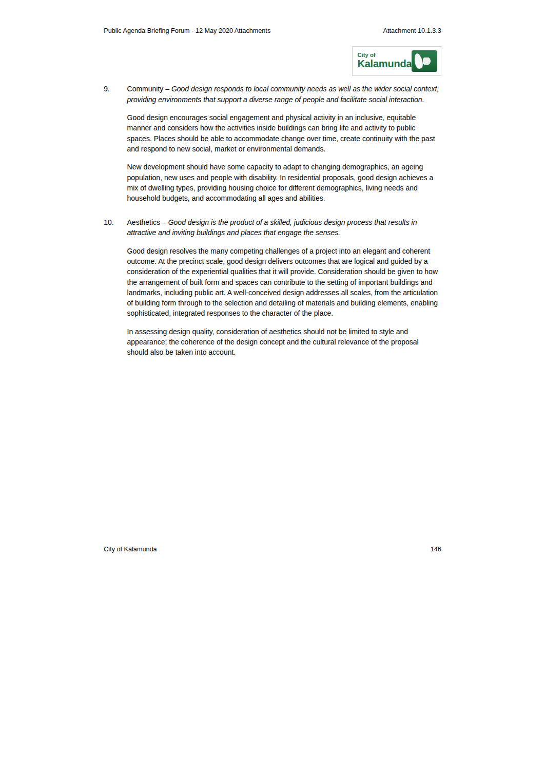Public Agenda Briefing Forum - 12 May 2020 Attachments
Attachment 10.1.3.3
City of
Kalamunda
9.
Community – Good design responds to local community needs as well as the wider social context, providing environments that support a diverse range of people and facilitate social interaction.
Good design encourages social engagement and physical activity in an inclusive, equitable manner and considers how the activities inside buildings can bring life and activity to public spaces. Places should be able to accommodate change over time, create continuity with the past and respond to new social, market or environmental demands.
New development should have some capacity to adapt to changing demographics, an ageing population, new uses and people with disability. In residential proposals, good design achieves a mix of dwelling types, providing housing choice for different demographics, living needs and household budgets, and accommodating all ages and abilities.
10.
Aesthetics – Good design is the product of a skilled, judicious design process that results in attractive and inviting buildings and places that engage the senses.
Good design resolves the many competing challenges of a project into an elegant and coherent outcome. At the precinct scale, good design delivers outcomes that are logical and guided by a consideration of the experiential qualities that it will provide. Consideration should be given to how the arrangement of built form and spaces can contribute to the setting of important buildings and landmarks, including public art. A well-conceived design addresses all scales, from the articulation of building form through to the selection and detailing of materials and building elements, enabling sophisticated, integrated responses to the character of the place.
In assessing design quality, consideration of aesthetics should not be limited to style and appearance; the coherence of the design concept and the cultural relevance of the proposal should also be taken into account.
City of Kalamunda
146